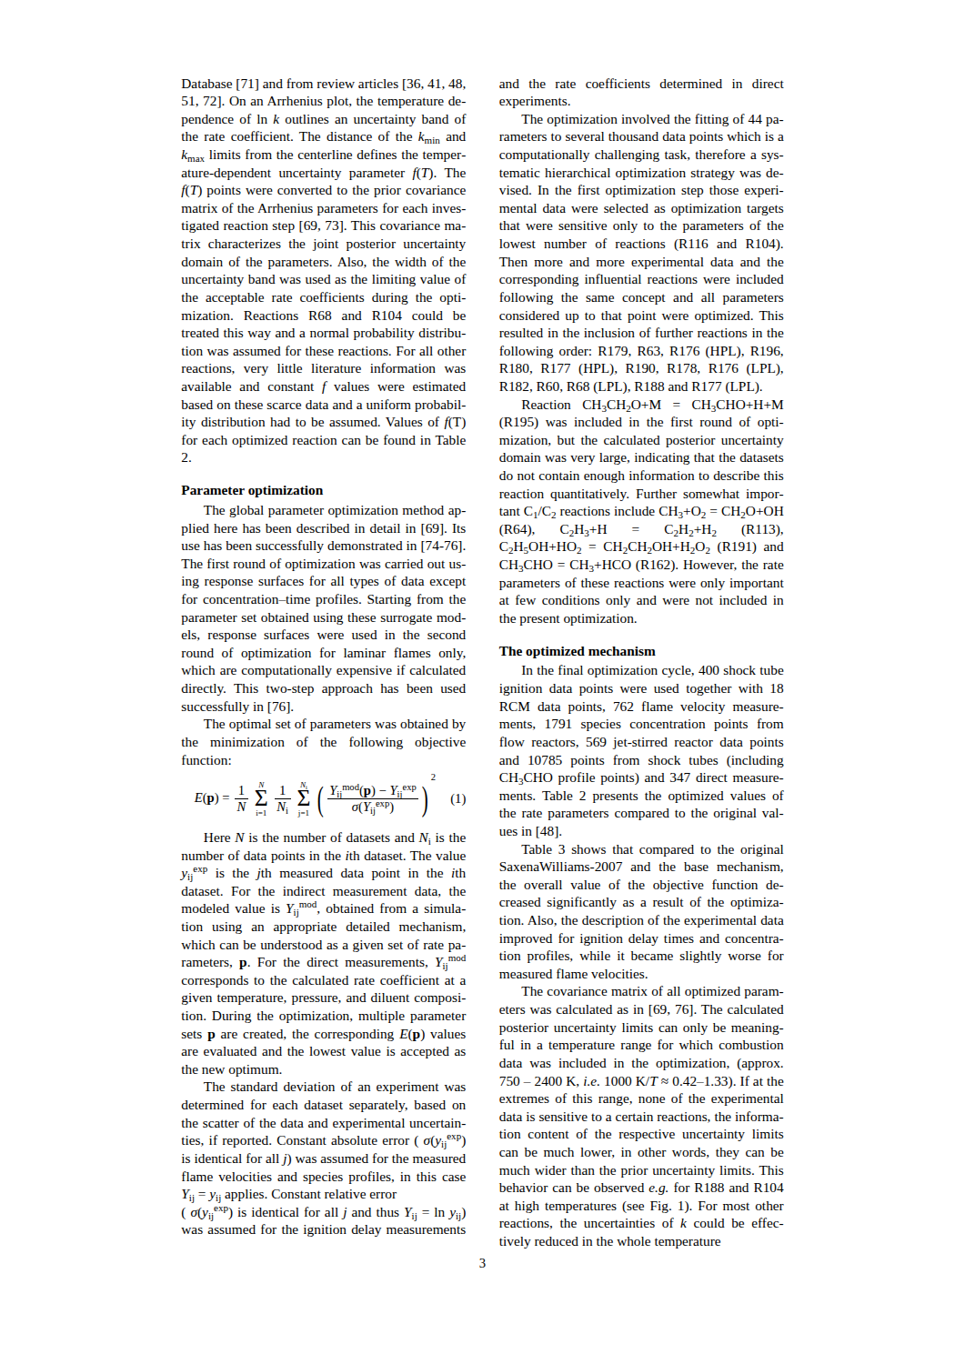Database [71] and from review articles [36, 41, 48, 51, 72]. On an Arrhenius plot, the temperature dependence of ln k outlines an uncertainty band of the rate coefficient. The distance of the kmin and kmax limits from the centerline defines the temperature-dependent uncertainty parameter f(T). The f(T) points were converted to the prior covariance matrix of the Arrhenius parameters for each investigated reaction step [69, 73]. This covariance matrix characterizes the joint posterior uncertainty domain of the parameters. Also, the width of the uncertainty band was used as the limiting value of the acceptable rate coefficients during the optimization. Reactions R68 and R104 could be treated this way and a normal probability distribution was assumed for these reactions. For all other reactions, very little literature information was available and constant f values were estimated based on these scarce data and a uniform probability distribution had to be assumed. Values of f(T) for each optimized reaction can be found in Table 2.
Parameter optimization
The global parameter optimization method applied here has been described in detail in [69]. Its use has been successfully demonstrated in [74-76]. The first round of optimization was carried out using response surfaces for all types of data except for concentration–time profiles. Starting from the parameter set obtained using these surrogate models, response surfaces were used in the second round of optimization for laminar flames only, which are computationally expensive if calculated directly. This two-step approach has been used successfully in [76].
The optimal set of parameters was obtained by the minimization of the following objective function:
E(p) = 1 N NΣi=1 1 Ni Ni Σj=1 (Yijmod(p) − Yijexp σ(Yijexp)) 2 (1)
Here N is the number of datasets and Ni is the number of data points in the ith dataset. The value yijexp is the jth measured data point in the ith dataset. For the indirect measurement data, the modeled value is Yijmod, obtained from a simulation using an appropriate detailed mechanism, which can be understood as a given set of rate parameters, p. For the direct measurements, Yijmod corresponds to the calculated rate coefficient at a given temperature, pressure, and diluent composition. During the optimization, multiple parameter sets p are created, the corresponding E(p) values are evaluated and the lowest value is accepted as the new optimum.
The standard deviation of an experiment was determined for each dataset separately, based on the scatter of the data and experimental uncertainties, if reported. Constant absolute error ( σ(yijexp) is identical for all j) was assumed for the measured flame velocities and species profiles, in this case Yij = yij applies. Constant relative error
( σ(yijexp) is identical for all j and thus Yij = ln yij) was assumed for the ignition delay measurements and the rate coefficients determined in direct experiments.
The optimization involved the fitting of 44 parameters to several thousand data points which is a computationally challenging task, therefore a systematic hierarchical optimization strategy was devised. In the first optimization step those experimental data were selected as optimization targets that were sensitive only to the parameters of the lowest number of reactions (R116 and R104). Then more and more experimental data and the corresponding influential reactions were included following the same concept and all parameters considered up to that point were optimized. This resulted in the inclusion of further reactions in the following order: R179, R63, R176 (HPL), R196, R180, R177 (HPL), R190, R178, R176 (LPL), R182, R60, R68 (LPL), R188 and R177 (LPL).
Reaction CH3CH2O+M = CH3CHO+H+M (R195) was included in the first round of optimization, but the calculated posterior uncertainty domain was very large, indicating that the datasets do not contain enough information to describe this reaction quantitatively. Further somewhat important C1/C2 reactions include CH3+O2 = CH2O+OH (R64), C2H3+H = C2H2+H2 (R113), C2H5OH+HO2 = CH2CH2OH+H2O2 (R191) and CH3CHO = CH3+HCO (R162). However, the rate parameters of these reactions were only important at few conditions only and were not included in the present optimization.
The optimized mechanism
In the final optimization cycle, 400 shock tube ignition data points were used together with 18 RCM data points, 762 flame velocity measurements, 1791 species concentration points from flow reactors, 569 jet-stirred reactor data points and 10785 points from shock tubes (including CH3CHO profile points) and 347 direct measurements. Table 2 presents the optimized values of the rate parameters compared to the original values in [48].
Table 3 shows that compared to the original SaxenaWilliams-2007 and the base mechanism, the overall value of the objective function decreased significantly as a result of the optimization. Also, the description of the experimental data improved for ignition delay times and concentration profiles, while it became slightly worse for measured flame velocities.
The covariance matrix of all optimized parameters was calculated as in [69, 76]. The calculated posterior uncertainty limits can only be meaningful in a temperature range for which combustion data was included in the optimization, (approx. 750 – 2400 K, i.e. 1000 K/T ≈ 0.42–1.33). If at the extremes of this range, none of the experimental data is sensitive to a certain reactions, the information content of the respective uncertainty limits can be much lower, in other words, they can be much wider than the prior uncertainty limits. This behavior can be observed e.g. for R188 and R104 at high temperatures (see Fig. 1). For most other reactions, the uncertainties of k could be effectively reduced in the whole temperature
3